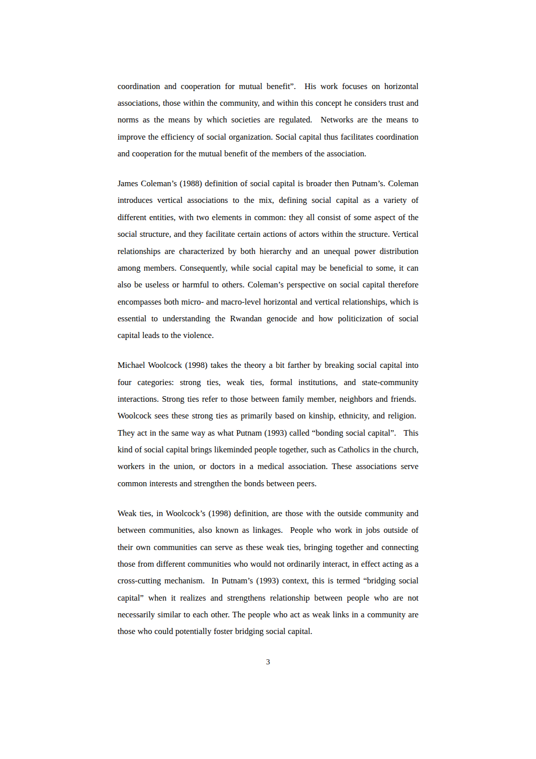coordination and cooperation for mutual benefit”. His work focuses on horizontal associations, those within the community, and within this concept he considers trust and norms as the means by which societies are regulated. Networks are the means to improve the efficiency of social organization. Social capital thus facilitates coordination and cooperation for the mutual benefit of the members of the association.
James Coleman’s (1988) definition of social capital is broader then Putnam’s. Coleman introduces vertical associations to the mix, defining social capital as a variety of different entities, with two elements in common: they all consist of some aspect of the social structure, and they facilitate certain actions of actors within the structure. Vertical relationships are characterized by both hierarchy and an unequal power distribution among members. Consequently, while social capital may be beneficial to some, it can also be useless or harmful to others. Coleman’s perspective on social capital therefore encompasses both micro- and macro-level horizontal and vertical relationships, which is essential to understanding the Rwandan genocide and how politicization of social capital leads to the violence.
Michael Woolcock (1998) takes the theory a bit farther by breaking social capital into four categories: strong ties, weak ties, formal institutions, and state-community interactions. Strong ties refer to those between family member, neighbors and friends. Woolcock sees these strong ties as primarily based on kinship, ethnicity, and religion. They act in the same way as what Putnam (1993) called “bonding social capital”. This kind of social capital brings likeminded people together, such as Catholics in the church, workers in the union, or doctors in a medical association. These associations serve common interests and strengthen the bonds between peers.
Weak ties, in Woolcock’s (1998) definition, are those with the outside community and between communities, also known as linkages. People who work in jobs outside of their own communities can serve as these weak ties, bringing together and connecting those from different communities who would not ordinarily interact, in effect acting as a cross-cutting mechanism. In Putnam’s (1993) context, this is termed “bridging social capital” when it realizes and strengthens relationship between people who are not necessarily similar to each other. The people who act as weak links in a community are those who could potentially foster bridging social capital.
3